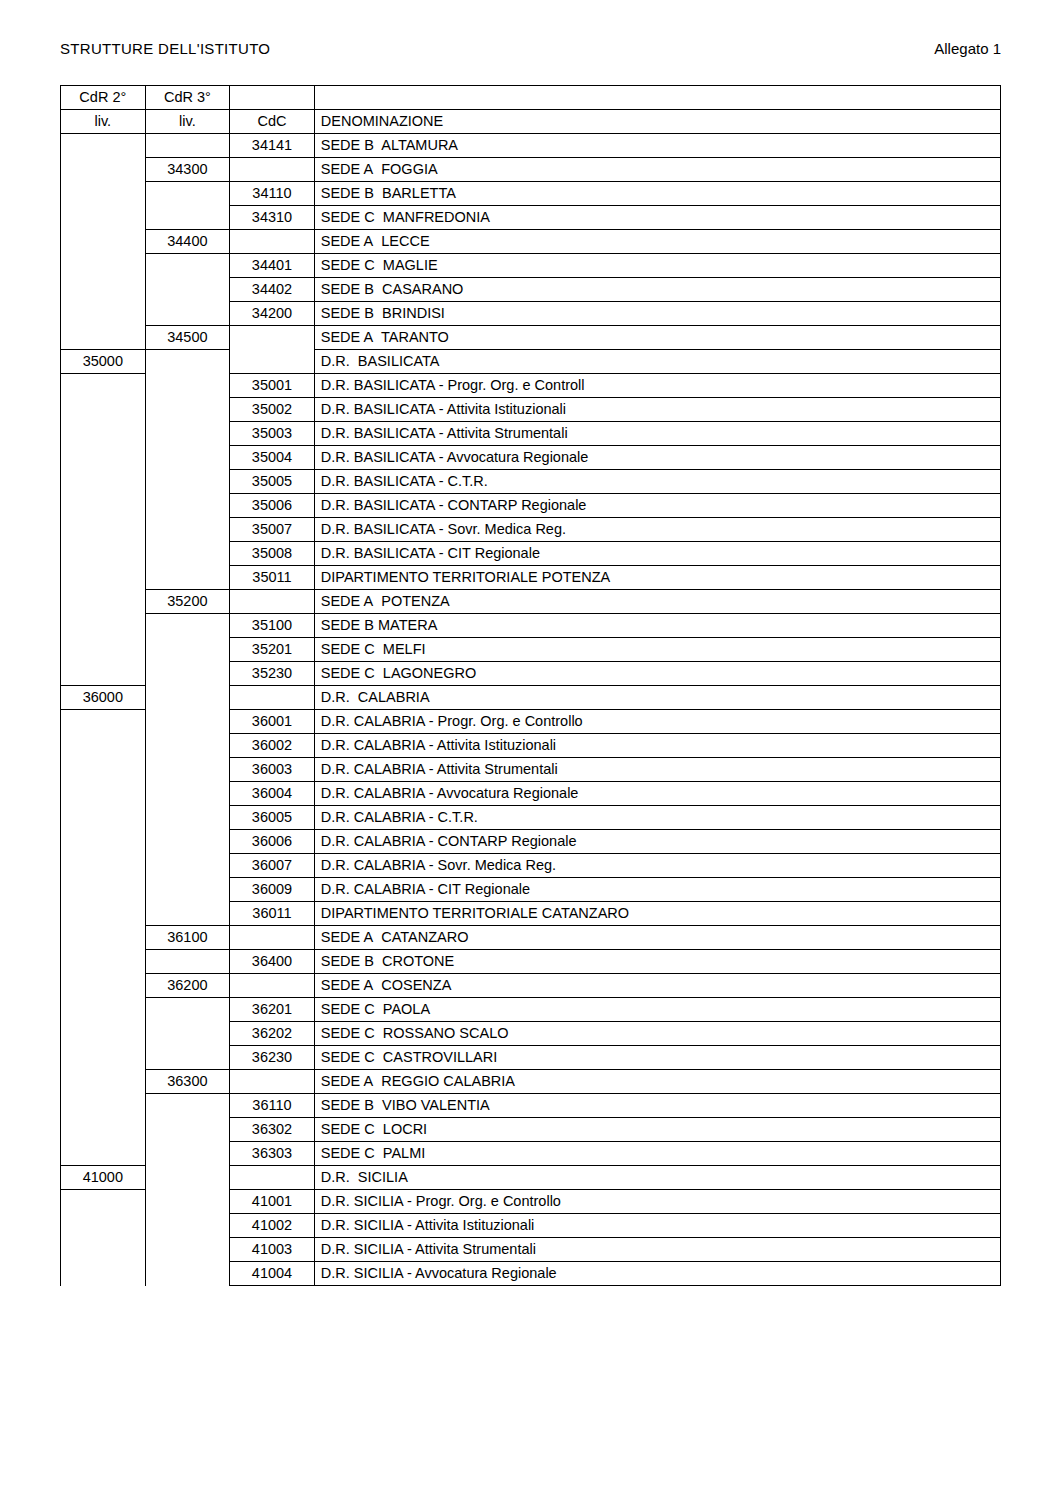STRUTTURE DELL'ISTITUTO
Allegato 1
| CdR 2° | CdR 3° | | |
| --- | --- | --- | --- |
| liv. | liv. | CdC | DENOMINAZIONE |
| | | 34141 | SEDE B ALTAMURA |
| | 34300 | | SEDE A FOGGIA |
| | | 34110 | SEDE B BARLETTA |
| | | 34310 | SEDE C MANFREDONIA |
| | 34400 | | SEDE A LECCE |
| | | 34401 | SEDE C MAGLIE |
| | | 34402 | SEDE B CASARANO |
| | | 34200 | SEDE B BRINDISI |
| | 34500 | | SEDE A TARANTO |
| 35000 | | | D.R. BASILICATA |
| | | 35001 | D.R. BASILICATA - Progr. Org. e Controll |
| | | 35002 | D.R. BASILICATA - Attivita Istituzionali |
| | | 35003 | D.R. BASILICATA - Attivita Strumentali |
| | | 35004 | D.R. BASILICATA - Avvocatura Regionale |
| | | 35005 | D.R. BASILICATA - C.T.R. |
| | | 35006 | D.R. BASILICATA - CONTARP Regionale |
| | | 35007 | D.R. BASILICATA - Sovr. Medica Reg. |
| | | 35008 | D.R. BASILICATA - CIT Regionale |
| | | 35011 | DIPARTIMENTO TERRITORIALE POTENZA |
| | 35200 | | SEDE A POTENZA |
| | | 35100 | SEDE B MATERA |
| | | 35201 | SEDE C MELFI |
| | | 35230 | SEDE C LAGONEGRO |
| 36000 | | | D.R. CALABRIA |
| | | 36001 | D.R. CALABRIA - Progr. Org. e Controllo |
| | | 36002 | D.R. CALABRIA - Attivita Istituzionali |
| | | 36003 | D.R. CALABRIA - Attivita Strumentali |
| | | 36004 | D.R. CALABRIA - Avvocatura Regionale |
| | | 36005 | D.R. CALABRIA - C.T.R. |
| | | 36006 | D.R. CALABRIA - CONTARP Regionale |
| | | 36007 | D.R. CALABRIA - Sovr. Medica Reg. |
| | | 36009 | D.R. CALABRIA - CIT Regionale |
| | | 36011 | DIPARTIMENTO TERRITORIALE CATANZARO |
| | 36100 | | SEDE A CATANZARO |
| | | 36400 | SEDE B CROTONE |
| | 36200 | | SEDE A COSENZA |
| | | 36201 | SEDE C PAOLA |
| | | 36202 | SEDE C ROSSANO SCALO |
| | | 36230 | SEDE C CASTROVILLARI |
| | 36300 | | SEDE A REGGIO CALABRIA |
| | | 36110 | SEDE B VIBO VALENTIA |
| | | 36302 | SEDE C LOCRI |
| | | 36303 | SEDE C PALMI |
| 41000 | | | D.R. SICILIA |
| | | 41001 | D.R. SICILIA - Progr. Org. e Controllo |
| | | 41002 | D.R. SICILIA - Attivita Istituzionali |
| | | 41003 | D.R. SICILIA - Attivita Strumentali |
| | | 41004 | D.R. SICILIA - Avvocatura Regionale |